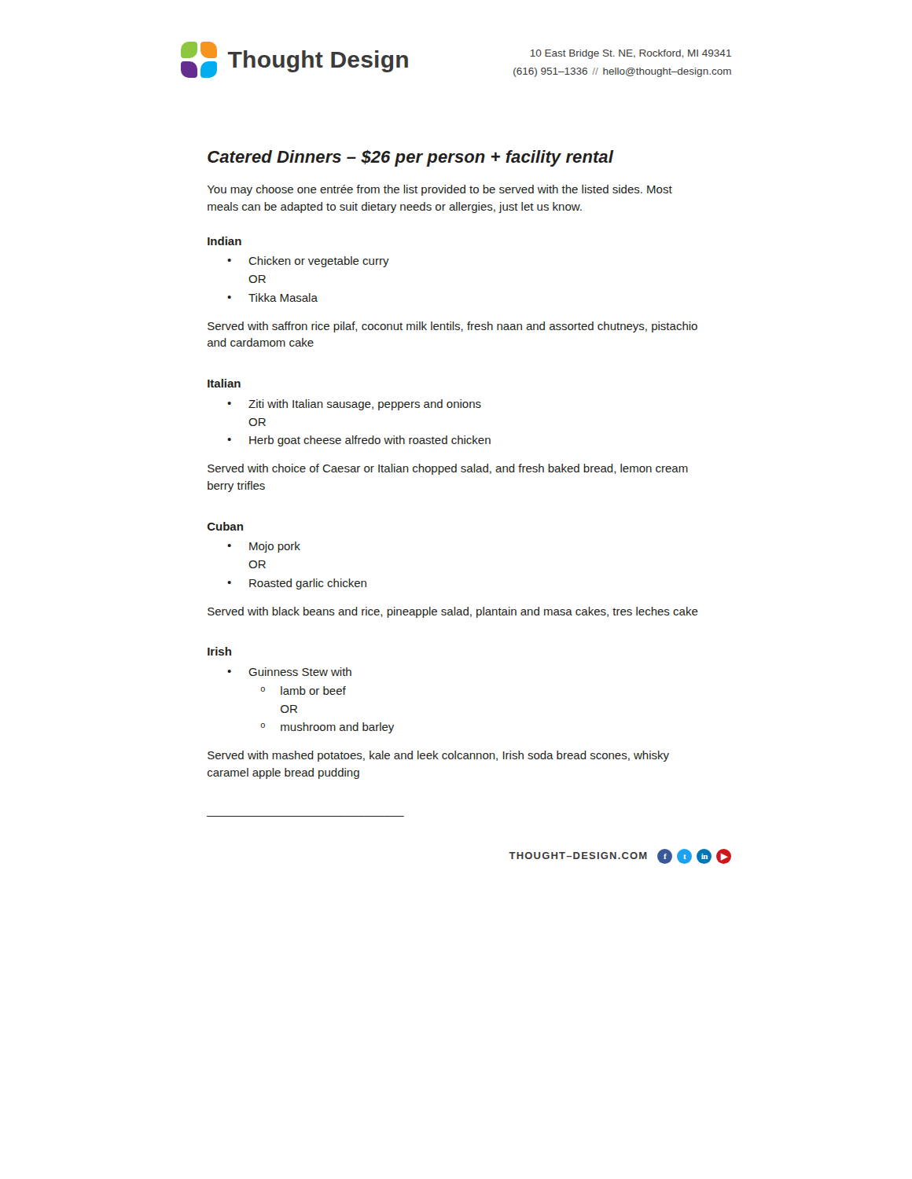Thought Design
10 East Bridge St. NE, Rockford, MI 49341
(616) 951–1336 // hello@thought–design.com
Catered Dinners – $26 per person + facility rental
You may choose one entrée from the list provided to be served with the listed sides. Most meals can be adapted to suit dietary needs or allergies, just let us know.
Indian
Chicken or vegetable curryOR
Tikka Masala
Served with saffron rice pilaf, coconut milk lentils, fresh naan and assorted chutneys, pistachio and cardamom cake
Italian
Ziti with Italian sausage, peppers and onionsOR
Herb goat cheese alfredo with roasted chicken
Served with choice of Caesar or Italian chopped salad, and fresh baked bread, lemon cream berry trifles
Cuban
Mojo porkOR
Roasted garlic chicken
Served with black beans and rice, pineapple salad, plantain and masa cakes, tres leches cake
Irish
Guinness Stew with
lamb or beefOR
mushroom and barley
Served with mashed potatoes, kale and leek colcannon, Irish soda bread scones, whisky caramel apple bread pudding
______________________________
THOUGHT–DESIGN.COM
f t in ▶